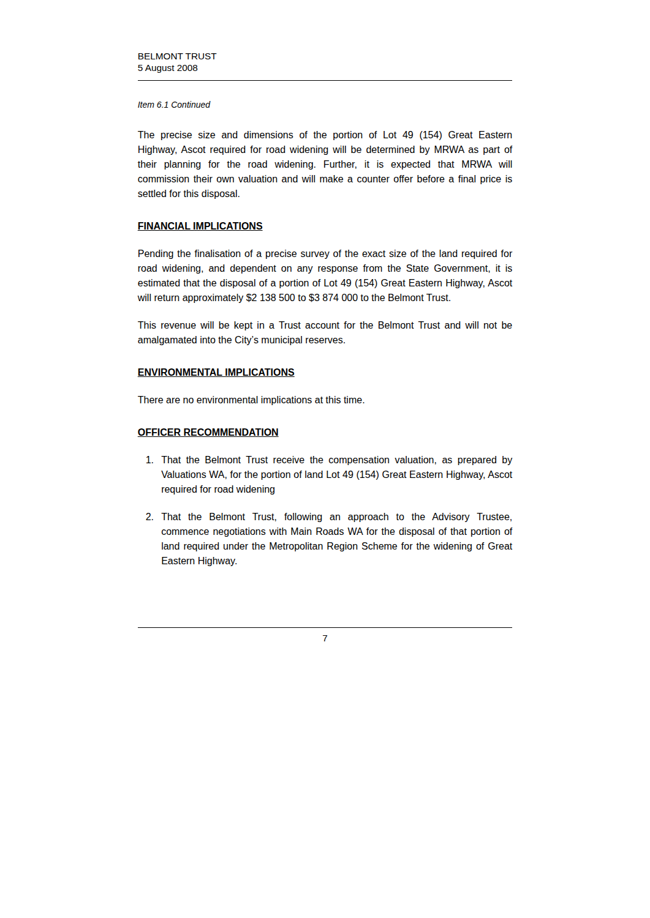BELMONT TRUST
5 August 2008
Item 6.1 Continued
The precise size and dimensions of the portion of Lot 49 (154) Great Eastern Highway, Ascot required for road widening will be determined by MRWA as part of their planning for the road widening. Further, it is expected that MRWA will commission their own valuation and will make a counter offer before a final price is settled for this disposal.
Financial Implications
Pending the finalisation of a precise survey of the exact size of the land required for road widening, and dependent on any response from the State Government, it is estimated that the disposal of a portion of Lot 49 (154) Great Eastern Highway, Ascot will return approximately $2 138 500 to $3 874 000 to the Belmont Trust.
This revenue will be kept in a Trust account for the Belmont Trust and will not be amalgamated into the City’s municipal reserves.
Environmental Implications
There are no environmental implications at this time.
Officer Recommendation
That the Belmont Trust receive the compensation valuation, as prepared by Valuations WA, for the portion of land Lot 49 (154) Great Eastern Highway, Ascot required for road widening
That the Belmont Trust, following an approach to the Advisory Trustee, commence negotiations with Main Roads WA for the disposal of that portion of land required under the Metropolitan Region Scheme for the widening of Great Eastern Highway.
7